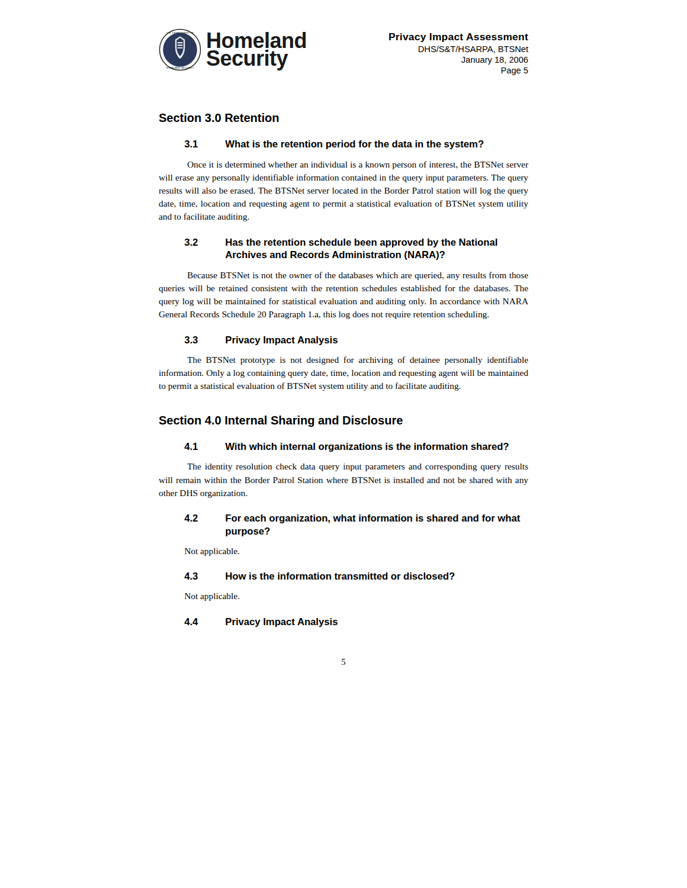U.S. DEPARTMENT OF HOMELAND SECURITY
Homeland Security
Privacy Impact Assessment
DHS/S&T/HSARPA, BTSNet
January 18, 2006
Page 5
Section 3.0 Retention
3.1 What is the retention period for the data in the system?
Once it is determined whether an individual is a known person of interest, the BTSNet server will erase any personally identifiable information contained in the query input parameters. The query results will also be erased. The BTSNet server located in the Border Patrol station will log the query date, time, location and requesting agent to permit a statistical evaluation of BTSNet system utility and to facilitate auditing.
3.2 Has the retention schedule been approved by the National Archives and Records Administration (NARA)?
Because BTSNet is not the owner of the databases which are queried, any results from those queries will be retained consistent with the retention schedules established for the databases. The query log will be maintained for statistical evaluation and auditing only. In accordance with NARA General Records Schedule 20 Paragraph 1.a, this log does not require retention scheduling.
3.3 Privacy Impact Analysis
The BTSNet prototype is not designed for archiving of detainee personally identifiable information. Only a log containing query date, time, location and requesting agent will be maintained to permit a statistical evaluation of BTSNet system utility and to facilitate auditing.
Section 4.0 Internal Sharing and Disclosure
4.1 With which internal organizations is the information shared?
The identity resolution check data query input parameters and corresponding query results will remain within the Border Patrol Station where BTSNet is installed and not be shared with any other DHS organization.
4.2 For each organization, what information is shared and for what purpose?
Not applicable.
4.3 How is the information transmitted or disclosed?
Not applicable.
4.4 Privacy Impact Analysis
5